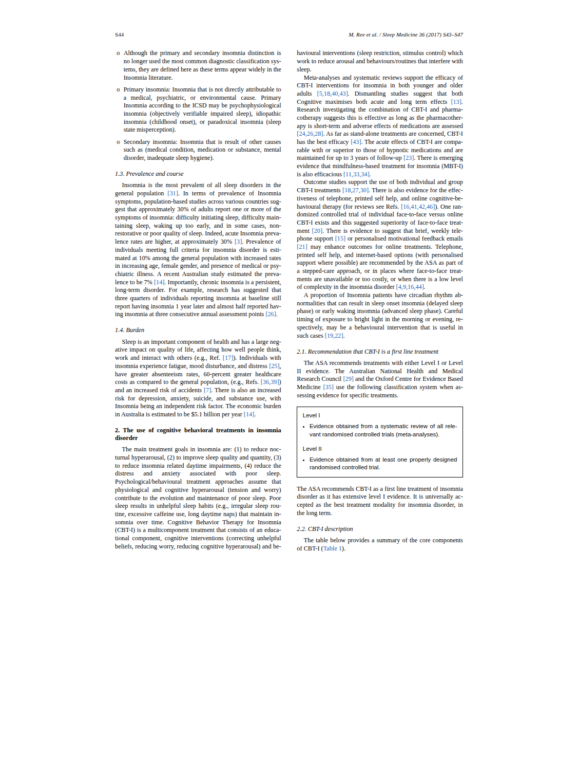S44 M. Ree et al. / Sleep Medicine 36 (2017) S43–S47
Although the primary and secondary insomnia distinction is no longer used the most common diagnostic classification systems, they are defined here as these terms appear widely in the Insomnia literature.
Primary insomnia: Insomnia that is not directly attributable to a medical, psychiatric, or environmental cause. Primary Insomnia according to the ICSD may be psychophysiological insomnia (objectively verifiable impaired sleep), idiopathic insomnia (childhood onset), or paradoxical insomnia (sleep state misperception).
Secondary insomnia: Insomnia that is result of other causes such as (medical condition, medication or substance, mental disorder, inadequate sleep hygiene).
1.3. Prevalence and course
Insomnia is the most prevalent of all sleep disorders in the general population [31]. In terms of prevalence of Insomnia symptoms, population-based studies across various countries suggest that approximately 30% of adults report one or more of the symptoms of insomnia: difficulty initiating sleep, difficulty maintaining sleep, waking up too early, and in some cases, non-restorative or poor quality of sleep. Indeed, acute Insomnia prevalence rates are higher, at approximately 30% [3]. Prevalence of individuals meeting full criteria for insomnia disorder is estimated at 10% among the general population with increased rates in increasing age, female gender, and presence of medical or psychiatric illness. A recent Australian study estimated the prevalence to be 7% [14]. Importantly, chronic insomnia is a persistent, long-term disorder. For example, research has suggested that three quarters of individuals reporting insomnia at baseline still report having insomnia 1 year later and almost half reported having insomnia at three consecutive annual assessment points [26].
1.4. Burden
Sleep is an important component of health and has a large negative impact on quality of life, affecting how well people think, work and interact with others (e.g., Ref. [17]). Individuals with insomnia experience fatigue, mood disturbance, and distress [25], have greater absenteeism rates, 60-percent greater healthcare costs as compared to the general population, (e.g., Refs. [36,39]) and an increased risk of accidents [7]. There is also an increased risk for depression, anxiety, suicide, and substance use, with Insomnia being an independent risk factor. The economic burden in Australia is estimated to be $5.1 billion per year [14].
2. The use of cognitive behavioral treatments in insomnia disorder
The main treatment goals in insomnia are: (1) to reduce nocturnal hyperarousal, (2) to improve sleep quality and quantity, (3) to reduce insomnia related daytime impairments, (4) reduce the distress and anxiety associated with poor sleep. Psychological/behavioural treatment approaches assume that physiological and cognitive hyperarousal (tension and worry) contribute to the evolution and maintenance of poor sleep. Poor sleep results in unhelpful sleep habits (e.g., irregular sleep routine, excessive caffeine use, long daytime naps) that maintain insomnia over time. Cognitive Behavior Therapy for Insomnia (CBT-I) is a multicomponent treatment that consists of an educational component, cognitive interventions (correcting unhelpful beliefs, reducing worry, reducing cognitive hyperarousal) and behavioural interventions (sleep restriction, stimulus control) which work to reduce arousal and behaviours/routines that interfere with sleep.
Meta-analyses and systematic reviews support the efficacy of CBT-I interventions for insomnia in both younger and older adults [5,18,40,43]. Dismantling studies suggest that both Cognitive maximises both acute and long term effects [13]. Research investigating the combination of CBT-I and pharmacotherapy suggests this is effective as long as the pharmacotherapy is short-term and adverse effects of medications are assessed [24,26,28]. As far as stand-alone treatments are concerned, CBT-I has the best efficacy [43]. The acute effects of CBT-I are comparable with or superior to those of hypnotic medications and are maintained for up to 3 years of follow-up [23]. There is emerging evidence that mindfulness-based treatment for insomnia (MBT-I) is also efficacious [11,33,34].
Outcome studies support the use of both individual and group CBT-I treatments [18,27,30]. There is also evidence for the effectiveness of telephone, printed self help, and online cognitive-behavioural therapy (for reviews see Refs. [16,41,42,46]). One randomized controlled trial of individual face-to-face versus online CBT-I exists and this suggested superiority of face-to-face treatment [20]. There is evidence to suggest that brief, weekly telephone support [15] or personalised motivational feedback emails [21] may enhance outcomes for online treatments. Telephone, printed self help, and internet-based options (with personalised support where possible) are recommended by the ASA as part of a stepped-care approach, or in places where face-to-face treatments are unavailable or too costly, or when there is a low level of complexity in the insomnia disorder [4,9,16,44].
A proportion of Insomnia patients have circadian rhythm abnormalities that can result in sleep onset insomnia (delayed sleep phase) or early waking insomnia (advanced sleep phase). Careful timing of exposure to bright light in the morning or evening, respectively, may be a behavioural intervention that is useful in such cases [19,22].
2.1. Recommendation that CBT-I is a first line treatment
The ASA recommends treatments with either Level I or Level II evidence. The Australian National Health and Medical Research Council [29] and the Oxford Centre for Evidence Based Medicine [35] use the following classification system when assessing evidence for specific treatments.
Level I
Evidence obtained from a systematic review of all relevant randomised controlled trials (meta-analyses).
Level II
Evidence obtained from at least one properly designed randomised controlled trial.
The ASA recommends CBT-I as a first line treatment of insomnia disorder as it has extensive level I evidence. It is universally accepted as the best treatment modality for insomnia disorder, in the long term.
2.2. CBT-I description
The table below provides a summary of the core components of CBT-I (Table 1).